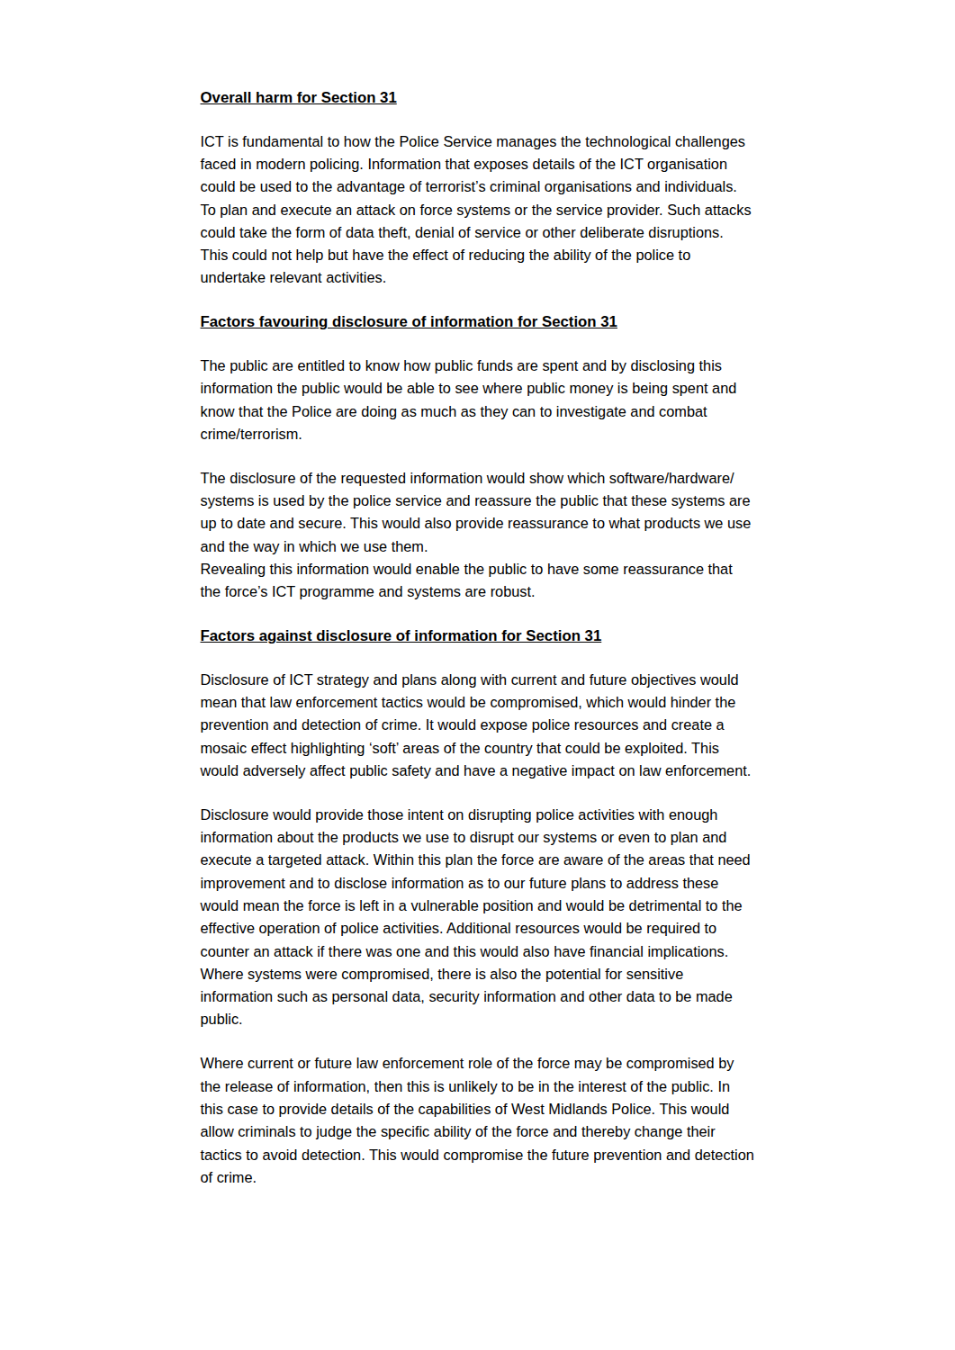Overall harm for Section 31
ICT is fundamental to how the Police Service manages the technological challenges faced in modern policing. Information that exposes details of the ICT organisation could be used to the advantage of terrorist’s criminal organisations and individuals. To plan and execute an attack on force systems or the service provider. Such attacks could take the form of data theft, denial of service or other deliberate disruptions. This could not help but have the effect of reducing the ability of the police to undertake relevant activities.
Factors favouring disclosure of information for Section 31
The public are entitled to know how public funds are spent and by disclosing this information the public would be able to see where public money is being spent and know that the Police are doing as much as they can to investigate and combat crime/terrorism.
The disclosure of the requested information would show which software/hardware/ systems is used by the police service and reassure the public that these systems are up to date and secure. This would also provide reassurance to what products we use and the way in which we use them.
Revealing this information would enable the public to have some reassurance that the force’s ICT programme and systems are robust.
Factors against disclosure of information for Section 31
Disclosure of ICT strategy and plans along with current and future objectives would mean that law enforcement tactics would be compromised, which would hinder the prevention and detection of crime. It would expose police resources and create a mosaic effect highlighting ‘soft’ areas of the country that could be exploited. This would adversely affect public safety and have a negative impact on law enforcement.
Disclosure would provide those intent on disrupting police activities with enough information about the products we use to disrupt our systems or even to plan and execute a targeted attack. Within this plan the force are aware of the areas that need improvement and to disclose information as to our future plans to address these would mean the force is left in a vulnerable position and would be detrimental to the effective operation of police activities. Additional resources would be required to counter an attack if there was one and this would also have financial implications. Where systems were compromised, there is also the potential for sensitive information such as personal data, security information and other data to be made public.
Where current or future law enforcement role of the force may be compromised by the release of information, then this is unlikely to be in the interest of the public. In this case to provide details of the capabilities of West Midlands Police. This would allow criminals to judge the specific ability of the force and thereby change their tactics to avoid detection. This would compromise the future prevention and detection of crime.